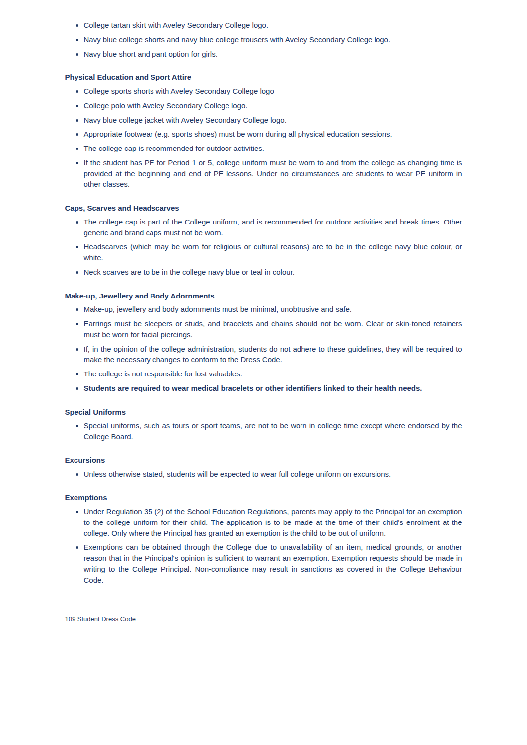College tartan skirt with Aveley Secondary College logo.
Navy blue college shorts and navy blue college trousers with Aveley Secondary College logo.
Navy blue short and pant option for girls.
Physical Education and Sport Attire
College sports shorts with Aveley Secondary College logo
College polo with Aveley Secondary College logo.
Navy blue college jacket with Aveley Secondary College logo.
Appropriate footwear (e.g. sports shoes) must be worn during all physical education sessions.
The college cap is recommended for outdoor activities.
If the student has PE for Period 1 or 5, college uniform must be worn to and from the college as changing time is provided at the beginning and end of PE lessons. Under no circumstances are students to wear PE uniform in other classes.
Caps, Scarves and Headscarves
The college cap is part of the College uniform, and is recommended for outdoor activities and break times. Other generic and brand caps must not be worn.
Headscarves (which may be worn for religious or cultural reasons) are to be in the college navy blue colour, or white.
Neck scarves are to be in the college navy blue or teal in colour.
Make-up, Jewellery and Body Adornments
Make-up, jewellery and body adornments must be minimal, unobtrusive and safe.
Earrings must be sleepers or studs, and bracelets and chains should not be worn. Clear or skin-toned retainers must be worn for facial piercings.
If, in the opinion of the college administration, students do not adhere to these guidelines, they will be required to make the necessary changes to conform to the Dress Code.
The college is not responsible for lost valuables.
Students are required to wear medical bracelets or other identifiers linked to their health needs.
Special Uniforms
Special uniforms, such as tours or sport teams, are not to be worn in college time except where endorsed by the College Board.
Excursions
Unless otherwise stated, students will be expected to wear full college uniform on excursions.
Exemptions
Under Regulation 35 (2) of the School Education Regulations, parents may apply to the Principal for an exemption to the college uniform for their child. The application is to be made at the time of their child's enrolment at the college. Only where the Principal has granted an exemption is the child to be out of uniform.
Exemptions can be obtained through the College due to unavailability of an item, medical grounds, or another reason that in the Principal's opinion is sufficient to warrant an exemption. Exemption requests should be made in writing to the College Principal. Non-compliance may result in sanctions as covered in the College Behaviour Code.
109 Student Dress Code